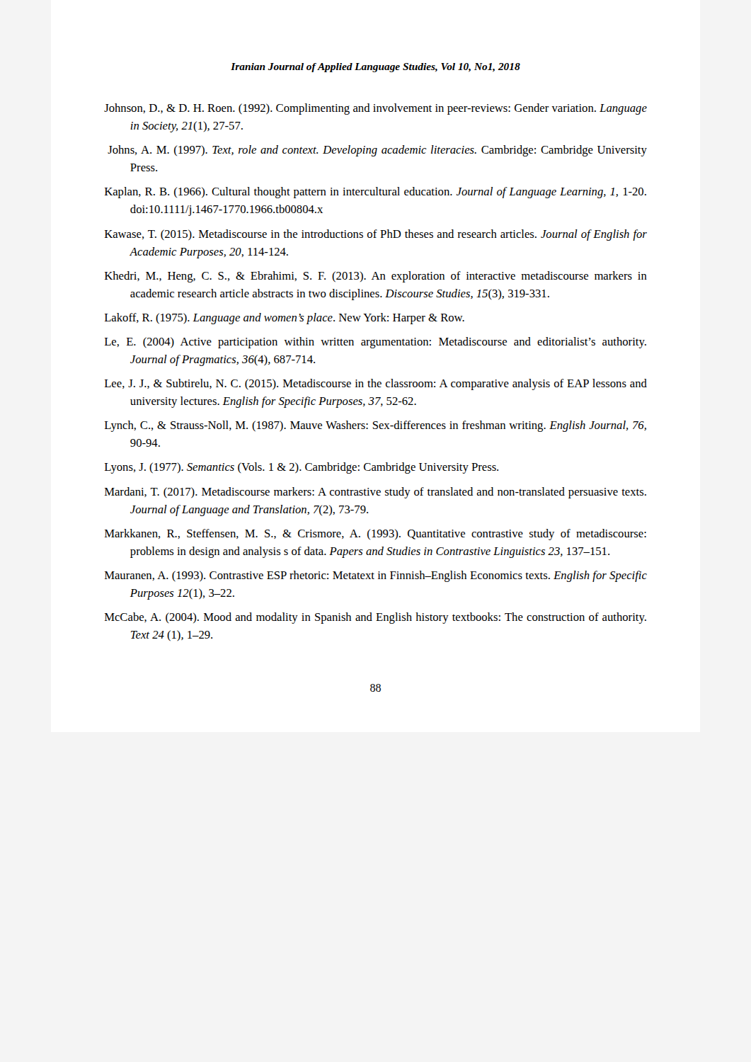Iranian Journal of Applied Language Studies, Vol 10, No1, 2018
Johnson, D., & D. H. Roen. (1992). Complimenting and involvement in peer-reviews: Gender variation. Language in Society, 21(1), 27-57.
Johns, A. M. (1997). Text, role and context. Developing academic literacies. Cambridge: Cambridge University Press.
Kaplan, R. B. (1966). Cultural thought pattern in intercultural education. Journal of Language Learning, 1, 1-20. doi:10.1111/j.1467-1770.1966.tb00804.x
Kawase, T. (2015). Metadiscourse in the introductions of PhD theses and research articles. Journal of English for Academic Purposes, 20, 114-124.
Khedri, M., Heng, C. S., & Ebrahimi, S. F. (2013). An exploration of interactive metadiscourse markers in academic research article abstracts in two disciplines. Discourse Studies, 15(3), 319-331.
Lakoff, R. (1975). Language and women’s place. New York: Harper & Row.
Le, E. (2004) Active participation within written argumentation: Metadiscourse and editorialist’s authority. Journal of Pragmatics, 36(4), 687-714.
Lee, J. J., & Subtirelu, N. C. (2015). Metadiscourse in the classroom: A comparative analysis of EAP lessons and university lectures. English for Specific Purposes, 37, 52-62.
Lynch, C., & Strauss-Noll, M. (1987). Mauve Washers: Sex-differences in freshman writing. English Journal, 76, 90-94.
Lyons, J. (1977). Semantics (Vols. 1 & 2). Cambridge: Cambridge University Press.
Mardani, T. (2017). Metadiscourse markers: A contrastive study of translated and non-translated persuasive texts. Journal of Language and Translation, 7(2), 73-79.
Markkanen, R., Steffensen, M. S., & Crismore, A. (1993). Quantitative contrastive study of metadiscourse: problems in design and analysis s of data. Papers and Studies in Contrastive Linguistics 23, 137–151.
Mauranen, A. (1993). Contrastive ESP rhetoric: Metatext in Finnish–English Economics texts. English for Specific Purposes 12(1), 3–22.
McCabe, A. (2004). Mood and modality in Spanish and English history textbooks: The construction of authority. Text 24 (1), 1–29.
88